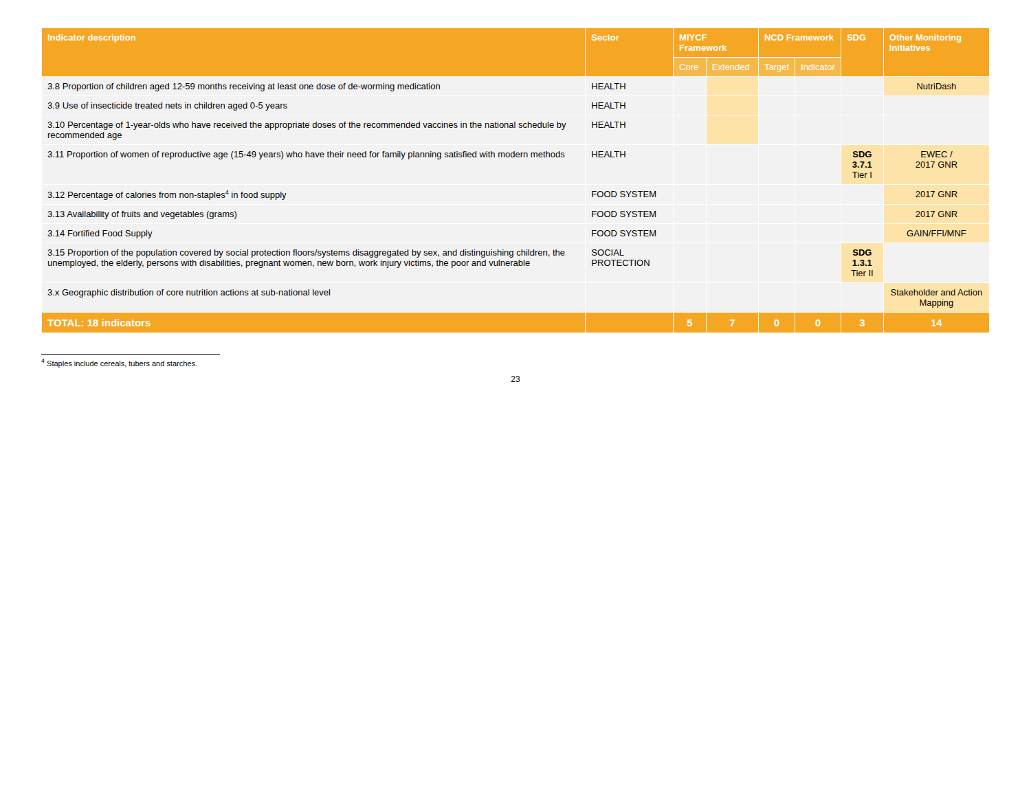| Indicator description | Sector | MIYCF Framework | NCD Framework | SDG | Other Monitoring Initiatives |
| --- | --- | --- | --- | --- | --- |
| Core | Extended | Target | Indicator |
| 3.8 Proportion of children aged 12-59 months receiving at least one dose of de-worming medication | HEALTH | | | | | | NutriDash |
| 3.9 Use of insecticide treated nets in children aged 0-5 years | HEALTH | | | | | | |
| 3.10 Percentage of 1-year-olds who have received the appropriate doses of the recommended vaccines in the national schedule by recommended age | HEALTH | | | | | | |
| 3.11 Proportion of women of reproductive age (15-49 years) who have their need for family planning satisfied with modern methods | HEALTH | | | | | SDG 3.7.1 Tier I | EWEC / 2017 GNR |
| 3.12 Percentage of calories from non-staples 4 in food supply | FOOD SYSTEM | | | | | | 2017 GNR |
| 3.13 Availability of fruits and vegetables (grams) | FOOD SYSTEM | | | | | | 2017 GNR |
| 3.14 Fortified Food Supply | FOOD SYSTEM | | | | | | GAIN/FFI/MNF |
| 3.15 Proportion of the population covered by social protection floors/systems disaggregated by sex, and distinguishing children, the unemployed, the elderly, persons with disabilities, pregnant women, new born, work injury victims, the poor and vulnerable | SOCIAL PROTECTION | | | | | SDG 1.3.1 Tier II | |
| 3.x Geographic distribution of core nutrition actions at sub-national level | | | | | | | Stakeholder and Action Mapping |
| TOTAL: 18 indicators | | 5 | 7 | 0 | 0 | 3 | 14 |
4 Staples include cereals, tubers and starches.
23